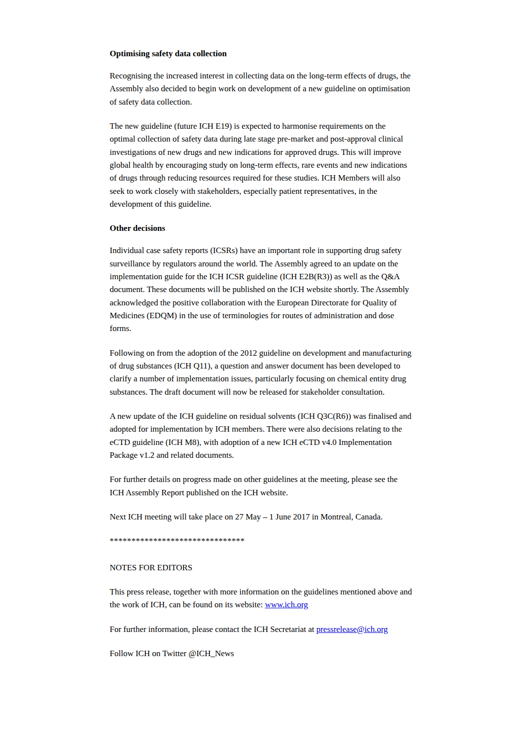Optimising safety data collection
Recognising the increased interest in collecting data on the long-term effects of drugs, the Assembly also decided to begin work on development of a new guideline on optimisation of safety data collection.
The new guideline (future ICH E19) is expected to harmonise requirements on the optimal collection of safety data during late stage pre-market and post-approval clinical investigations of new drugs and new indications for approved drugs. This will improve global health by encouraging study on long-term effects, rare events and new indications of drugs through reducing resources required for these studies. ICH Members will also seek to work closely with stakeholders, especially patient representatives, in the development of this guideline.
Other decisions
Individual case safety reports (ICSRs) have an important role in supporting drug safety surveillance by regulators around the world. The Assembly agreed to an update on the implementation guide for the ICH ICSR guideline (ICH E2B(R3)) as well as the Q&A document. These documents will be published on the ICH website shortly. The Assembly acknowledged the positive collaboration with the European Directorate for Quality of Medicines (EDQM) in the use of terminologies for routes of administration and dose forms.
Following on from the adoption of the 2012 guideline on development and manufacturing of drug substances (ICH Q11), a question and answer document has been developed to clarify a number of implementation issues, particularly focusing on chemical entity drug substances. The draft document will now be released for stakeholder consultation.
A new update of the ICH guideline on residual solvents (ICH Q3C(R6)) was finalised and adopted for implementation by ICH members. There were also decisions relating to the eCTD guideline (ICH M8), with adoption of a new ICH eCTD v4.0 Implementation Package v1.2 and related documents.
For further details on progress made on other guidelines at the meeting, please see the ICH Assembly Report published on the ICH website.
Next ICH meeting will take place on 27 May – 1 June 2017 in Montreal, Canada.
*******************************
NOTES FOR EDITORS
This press release, together with more information on the guidelines mentioned above and the work of ICH, can be found on its website: www.ich.org
For further information, please contact the ICH Secretariat at pressrelease@ich.org
Follow ICH on Twitter @ICH_News